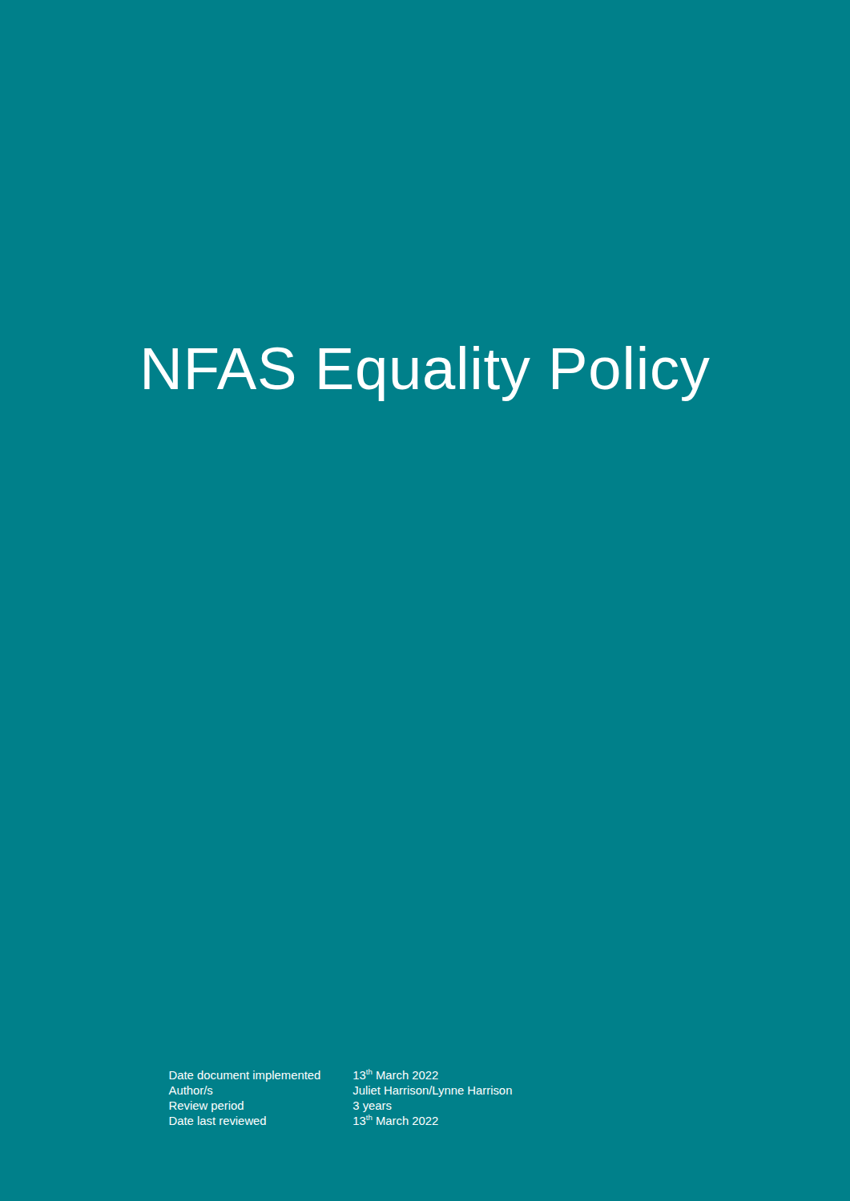NFAS Equality Policy
| Date document implemented | 13 th March 2022 |
| Author/s | Juliet Harrison/Lynne Harrison |
| Review period | 3 years |
| Date last reviewed | 13 th March 2022 |